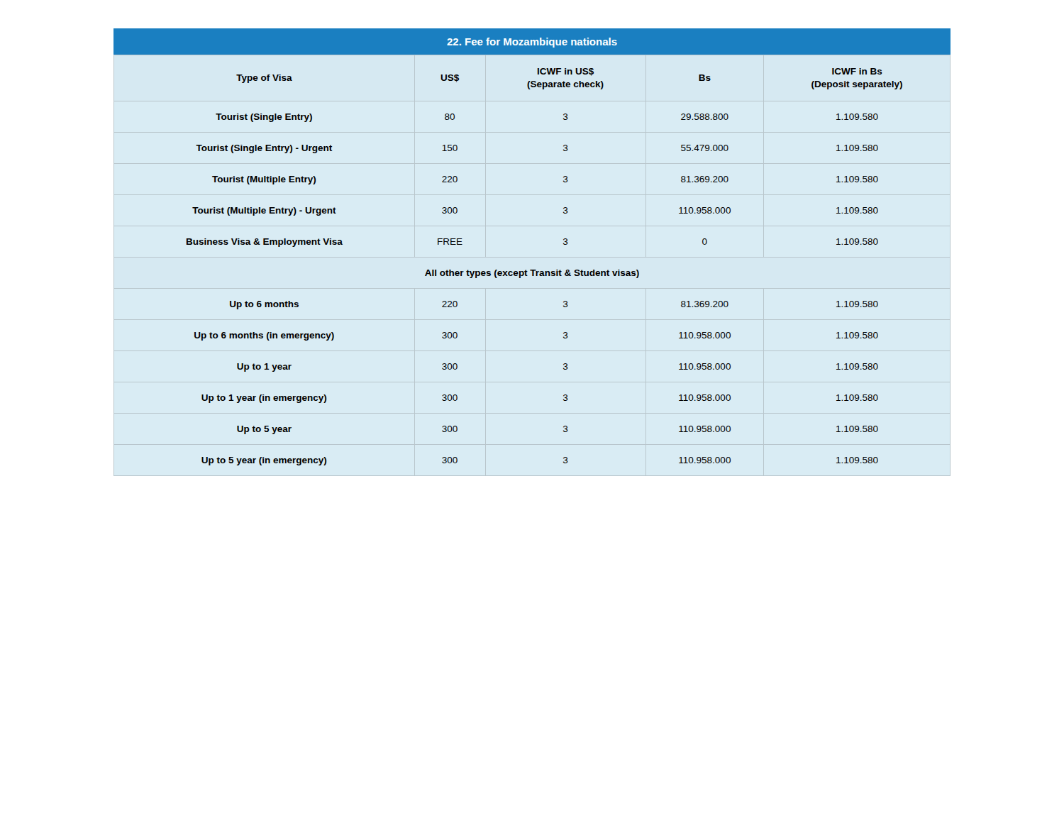22. Fee for Mozambique nationals
| Type of Visa | US$ | ICWF in US$ (Separate check) | Bs | ICWF in Bs (Deposit separately) |
| --- | --- | --- | --- | --- |
| Tourist (Single Entry) | 80 | 3 | 29.588.800 | 1.109.580 |
| Tourist (Single Entry) - Urgent | 150 | 3 | 55.479.000 | 1.109.580 |
| Tourist (Multiple Entry) | 220 | 3 | 81.369.200 | 1.109.580 |
| Tourist (Multiple Entry) - Urgent | 300 | 3 | 110.958.000 | 1.109.580 |
| Business Visa & Employment Visa | FREE | 3 | 0 | 1.109.580 |
| All other types (except Transit & Student visas) |
| Up to 6 months | 220 | 3 | 81.369.200 | 1.109.580 |
| Up to 6 months (in emergency) | 300 | 3 | 110.958.000 | 1.109.580 |
| Up to 1 year | 300 | 3 | 110.958.000 | 1.109.580 |
| Up to 1 year (in emergency) | 300 | 3 | 110.958.000 | 1.109.580 |
| Up to 5 year | 300 | 3 | 110.958.000 | 1.109.580 |
| Up to 5 year (in emergency) | 300 | 3 | 110.958.000 | 1.109.580 |